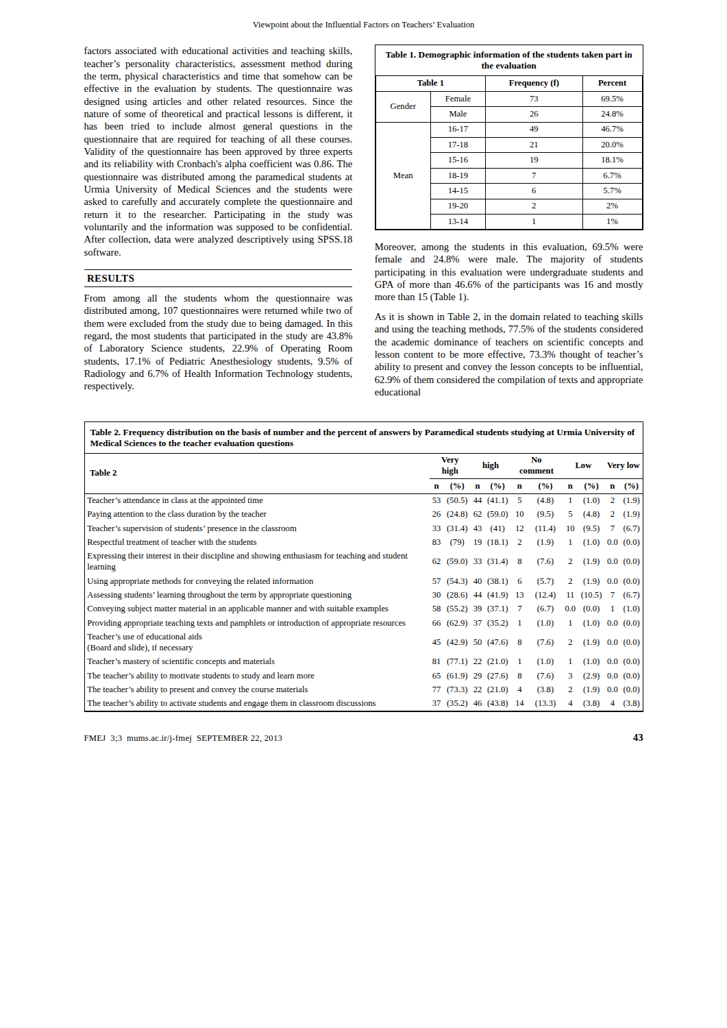Viewpoint about the Influential Factors on Teachers’ Evaluation
factors associated with educational activities and teaching skills, teacher’s personality characteristics, assessment method during the term, physical characteristics and time that somehow can be effective in the evaluation by students. The questionnaire was designed using articles and other related resources. Since the nature of some of theoretical and practical lessons is different, it has been tried to include almost general questions in the questionnaire that are required for teaching of all these courses. Validity of the questionnaire has been approved by three experts and its reliability with Cronbach's alpha coefficient was 0.86. The questionnaire was distributed among the paramedical students at Urmia University of Medical Sciences and the students were asked to carefully and accurately complete the questionnaire and return it to the researcher. Participating in the study was voluntarily and the information was supposed to be confidential. After collection, data were analyzed descriptively using SPSS.18 software.
RESULTS
From among all the students whom the questionnaire was distributed among, 107 questionnaires were returned while two of them were excluded from the study due to being damaged. In this regard, the most students that participated in the study are 43.8% of Laboratory Science students, 22.9% of Operating Room students, 17.1% of Pediatric Anesthesiology students, 9.5% of Radiology and 6.7% of Health Information Technology students, respectively.
Table 1. Demographic information of the students taken part in the evaluation
| Table 1 | Frequency (f) | Percent |
| --- | --- | --- |
| Gender | Female | 73 | 69.5% |
| Male | 26 | 24.8% |
| Mean | 16-17 | 49 | 46.7% |
| 17-18 | 21 | 20.0% |
| 15-16 | 19 | 18.1% |
| 18-19 | 7 | 6.7% |
| 14-15 | 6 | 5.7% |
| 19-20 | 2 | 2% |
| 13-14 | 1 | 1% |
Moreover, among the students in this evaluation, 69.5% were female and 24.8% were male. The majority of students participating in this evaluation were undergraduate students and GPA of more than 46.6% of the participants was 16 and mostly more than 15 (Table 1).
As it is shown in Table 2, in the domain related to teaching skills and using the teaching methods, 77.5% of the students considered the academic dominance of teachers on scientific concepts and lesson content to be more effective, 73.3% thought of teacher’s ability to present and convey the lesson concepts to be influential, 62.9% of them considered the compilation of texts and appropriate educational
Table 2. Frequency distribution on the basis of number and the percent of answers by Paramedical students studying at Urmia University of Medical Sciences to the teacher evaluation questions
| Table 2 | Very high | high | No comment | Low | Very low |
| --- | --- | --- | --- | --- | --- |
| n | (%) | n | (%) | n | (%) | n | (%) | n | (%) |
| Teacher’s attendance in class at the appointed time | 53 | (50.5) | 44 | (41.1) | 5 | (4.8) | 1 | (1.0) | 2 | (1.9) |
| Paying attention to the class duration by the teacher | 26 | (24.8) | 62 | (59.0) | 10 | (9.5) | 5 | (4.8) | 2 | (1.9) |
| Teacher’s supervision of students’ presence in the classroom | 33 | (31.4) | 43 | (41) | 12 | (11.4) | 10 | (9.5) | 7 | (6.7) |
| Respectful treatment of teacher with the students | 83 | (79) | 19 | (18.1) | 2 | (1.9) | 1 | (1.0) | 0.0 | (0.0) |
| Expressing their interest in their discipline and showing enthusiasm for teaching and student learning | 62 | (59.0) | 33 | (31.4) | 8 | (7.6) | 2 | (1.9) | 0.0 | (0.0) |
| Using appropriate methods for conveying the related information | 57 | (54.3) | 40 | (38.1) | 6 | (5.7) | 2 | (1.9) | 0.0 | (0.0) |
| Assessing students’ learning throughout the term by appropriate questioning | 30 | (28.6) | 44 | (41.9) | 13 | (12.4) | 11 | (10.5) | 7 | (6.7) |
| Conveying subject matter material in an applicable manner and with suitable examples | 58 | (55.2) | 39 | (37.1) | 7 | (6.7) | 0.0 | (0.0) | 1 | (1.0) |
| Providing appropriate teaching texts and pamphlets or introduction of appropriate resources | 66 | (62.9) | 37 | (35.2) | 1 | (1.0) | 1 | (1.0) | 0.0 | (0.0) |
| Teacher’s use of educational aids (Board and slide), if necessary | 45 | (42.9) | 50 | (47.6) | 8 | (7.6) | 2 | (1.9) | 0.0 | (0.0) |
| Teacher’s mastery of scientific concepts and materials | 81 | (77.1) | 22 | (21.0) | 1 | (1.0) | 1 | (1.0) | 0.0 | (0.0) |
| The teacher’s ability to motivate students to study and learn more | 65 | (61.9) | 29 | (27.6) | 8 | (7.6) | 3 | (2.9) | 0.0 | (0.0) |
| The teacher’s ability to present and convey the course materials | 77 | (73.3) | 22 | (21.0) | 4 | (3.8) | 2 | (1.9) | 0.0 | (0.0) |
| The teacher’s ability to activate students and engage them in classroom discussions | 37 | (35.2) | 46 | (43.8) | 14 | (13.3) | 4 | (3.8) | 4 | (3.8) |
FMEJ 3;3 mums.ac.ir/j-fmej SEPTEMBER 22, 2013
43